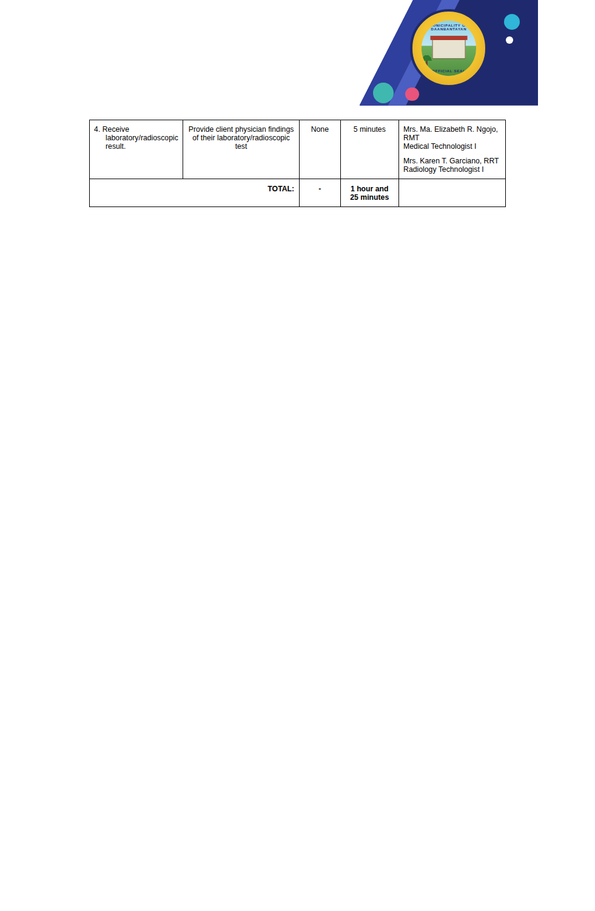MUNICIPALITY OF DAANBANTAYAN
OFFICIAL SEAL
| 4. Receive laboratory/radioscopic result. | Provide client physician findings of their laboratory/radioscopic test | None | 5 minutes | Mrs. Ma. Elizabeth R. Ngojo, RMT Medical Technologist I Mrs. Karen T. Garciano, RRT Radiology Technologist I |
| TOTAL: | - | 1 hour and 25 minutes | |